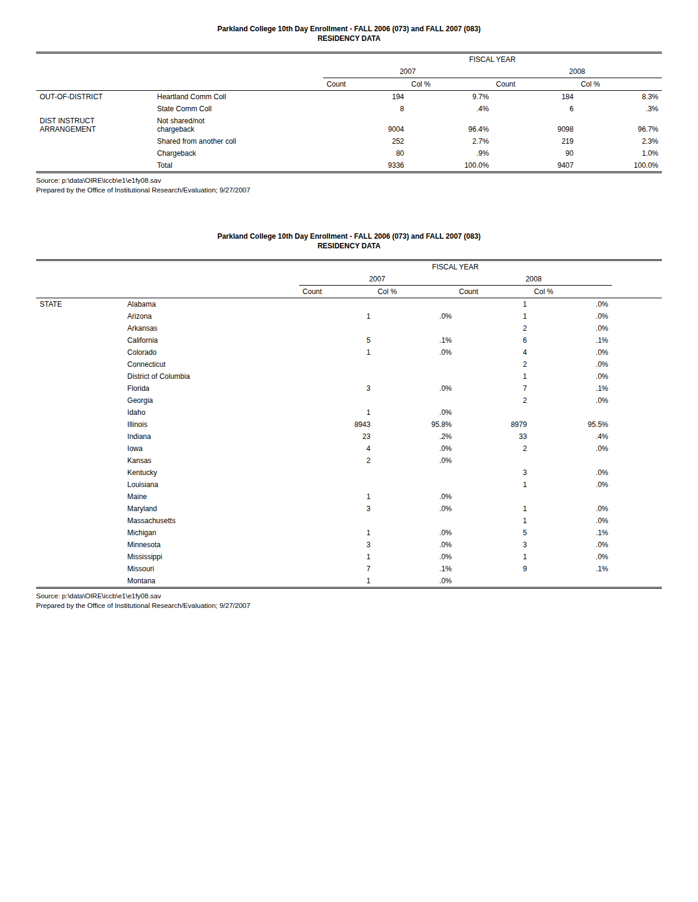Parkland College 10th Day Enrollment - FALL 2006 (073) and FALL 2007 (083) RESIDENCY DATA
| | | FISCAL YEAR |
| --- | --- | --- |
| | | 2007 | 2008 |
| | | Count | Col % | Count | Col % |
| OUT-OF-DISTRICT | Heartland Comm Coll | 194 | 9.7% | 184 | 8.3% |
| | State Comm Coll | 8 | .4% | 6 | .3% |
| DIST INSTRUCT ARRANGEMENT | Not shared/not chargeback | 9004 | 96.4% | 9098 | 96.7% |
| | Shared from another coll | 252 | 2.7% | 219 | 2.3% |
| | Chargeback | 80 | .9% | 90 | 1.0% |
| | Total | 9336 | 100.0% | 9407 | 100.0% |
Source: p:\data\OIRE\iccb\e1\e1fy08.sav
Prepared by the Office of Institutional Research/Evaluation; 9/27/2007
Parkland College 10th Day Enrollment - FALL 2006 (073) and FALL 2007 (083) RESIDENCY DATA
| | | FISCAL YEAR | |
| --- | --- | --- | --- |
| | | 2007 | 2008 | |
| | | Count | Col % | Count | Col % | |
| STATE | Alabama | | | 1 | .0% | |
| | Arizona | 1 | .0% | 1 | .0% | |
| | Arkansas | | | 2 | .0% | |
| | California | 5 | .1% | 6 | .1% | |
| | Colorado | 1 | .0% | 4 | .0% | |
| | Connecticut | | | 2 | .0% | |
| | District of Columbia | | | 1 | .0% | |
| | Florida | 3 | .0% | 7 | .1% | |
| | Georgia | | | 2 | .0% | |
| | Idaho | 1 | .0% | | | |
| | Illinois | 8943 | 95.8% | 8979 | 95.5% | |
| | Indiana | 23 | .2% | 33 | .4% | |
| | Iowa | 4 | .0% | 2 | .0% | |
| | Kansas | 2 | .0% | | | |
| | Kentucky | | | 3 | .0% | |
| | Louisiana | | | 1 | .0% | |
| | Maine | 1 | .0% | | | |
| | Maryland | 3 | .0% | 1 | .0% | |
| | Massachusetts | | | 1 | .0% | |
| | Michigan | 1 | .0% | 5 | .1% | |
| | Minnesota | 3 | .0% | 3 | .0% | |
| | Mississippi | 1 | .0% | 1 | .0% | |
| | Missouri | 7 | .1% | 9 | .1% | |
| | Montana | 1 | .0% | | | |
Source: p:\data\OIRE\iccb\e1\e1fy08.sav
Prepared by the Office of Institutional Research/Evaluation; 9/27/2007